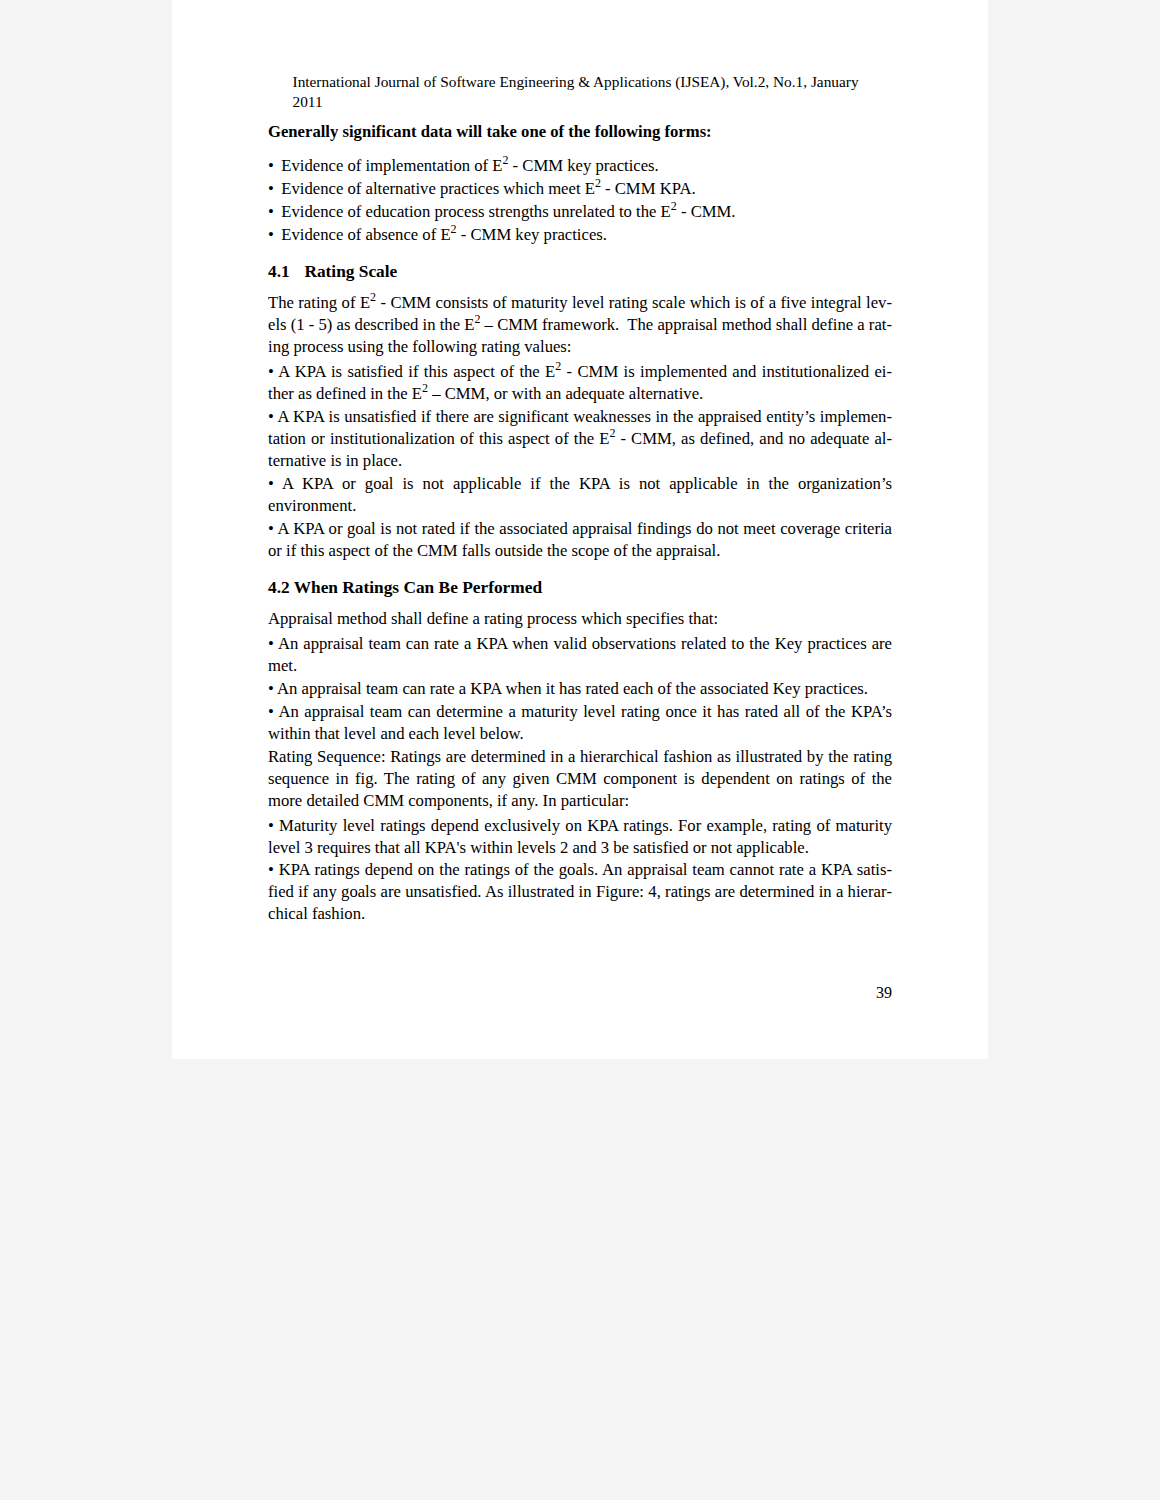International Journal of Software Engineering & Applications (IJSEA), Vol.2, No.1, January 2011
Generally significant data will take one of the following forms:
Evidence of implementation of E2 - CMM key practices.
Evidence of alternative practices which meet E2 - CMM KPA.
Evidence of education process strengths unrelated to the E2 - CMM.
Evidence of absence of E2 - CMM key practices.
4.1 Rating Scale
The rating of E2 - CMM consists of maturity level rating scale which is of a five integral levels (1 - 5) as described in the E2 – CMM framework. The appraisal method shall define a rating process using the following rating values:
• A KPA is satisfied if this aspect of the E2 - CMM is implemented and institutionalized either as defined in the E2 – CMM, or with an adequate alternative.
• A KPA is unsatisfied if there are significant weaknesses in the appraised entity’s implementation or institutionalization of this aspect of the E2 - CMM, as defined, and no adequate alternative is in place.
• A KPA or goal is not applicable if the KPA is not applicable in the organization’s environment.
• A KPA or goal is not rated if the associated appraisal findings do not meet coverage criteria or if this aspect of the CMM falls outside the scope of the appraisal.
4.2 When Ratings Can Be Performed
Appraisal method shall define a rating process which specifies that:
• An appraisal team can rate a KPA when valid observations related to the Key practices are met.
• An appraisal team can rate a KPA when it has rated each of the associated Key practices.
• An appraisal team can determine a maturity level rating once it has rated all of the KPA’s within that level and each level below.
Rating Sequence: Ratings are determined in a hierarchical fashion as illustrated by the rating sequence in fig. The rating of any given CMM component is dependent on ratings of the more detailed CMM components, if any. In particular:
• Maturity level ratings depend exclusively on KPA ratings. For example, rating of maturity level 3 requires that all KPA's within levels 2 and 3 be satisfied or not applicable.
• KPA ratings depend on the ratings of the goals. An appraisal team cannot rate a KPA satisfied if any goals are unsatisfied. As illustrated in Figure: 4, ratings are determined in a hierarchical fashion.
39